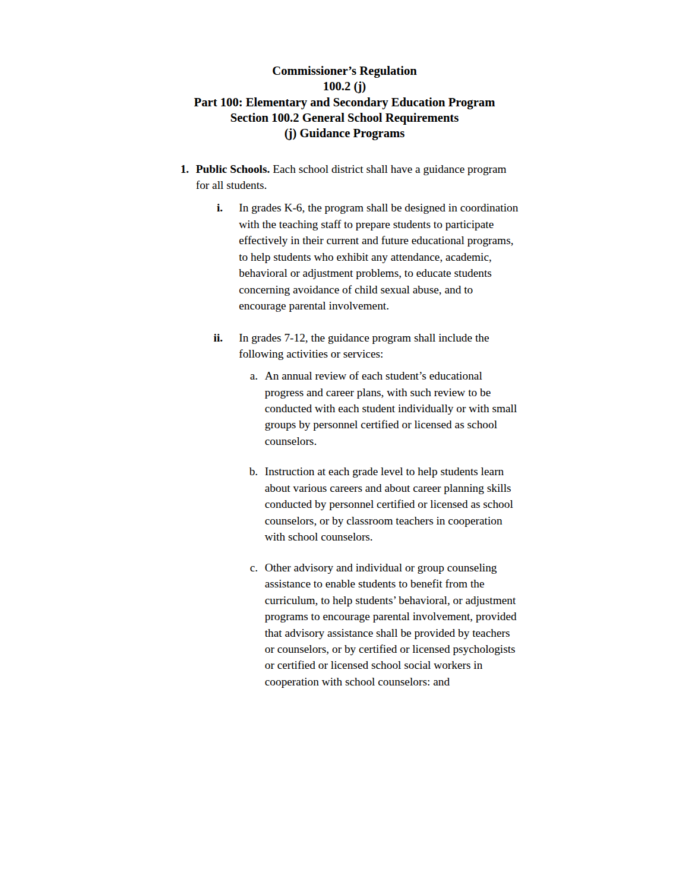Commissioner’s Regulation 100.2 (j) Part 100: Elementary and Secondary Education Program Section 100.2 General School Requirements (j) Guidance Programs
Public Schools. Each school district shall have a guidance program for all students.
In grades K-6, the program shall be designed in coordination with the teaching staff to prepare students to participate effectively in their current and future educational programs, to help students who exhibit any attendance, academic, behavioral or adjustment problems, to educate students concerning avoidance of child sexual abuse, and to encourage parental involvement.
In grades 7-12, the guidance program shall include the following activities or services:
An annual review of each student’s educational progress and career plans, with such review to be conducted with each student individually or with small groups by personnel certified or licensed as school counselors.
Instruction at each grade level to help students learn about various careers and about career planning skills conducted by personnel certified or licensed as school counselors, or by classroom teachers in cooperation with school counselors.
Other advisory and individual or group counseling assistance to enable students to benefit from the curriculum, to help students’ behavioral, or adjustment programs to encourage parental involvement, provided that advisory assistance shall be provided by teachers or counselors, or by certified or licensed psychologists or certified or licensed school social workers in cooperation with school counselors: and